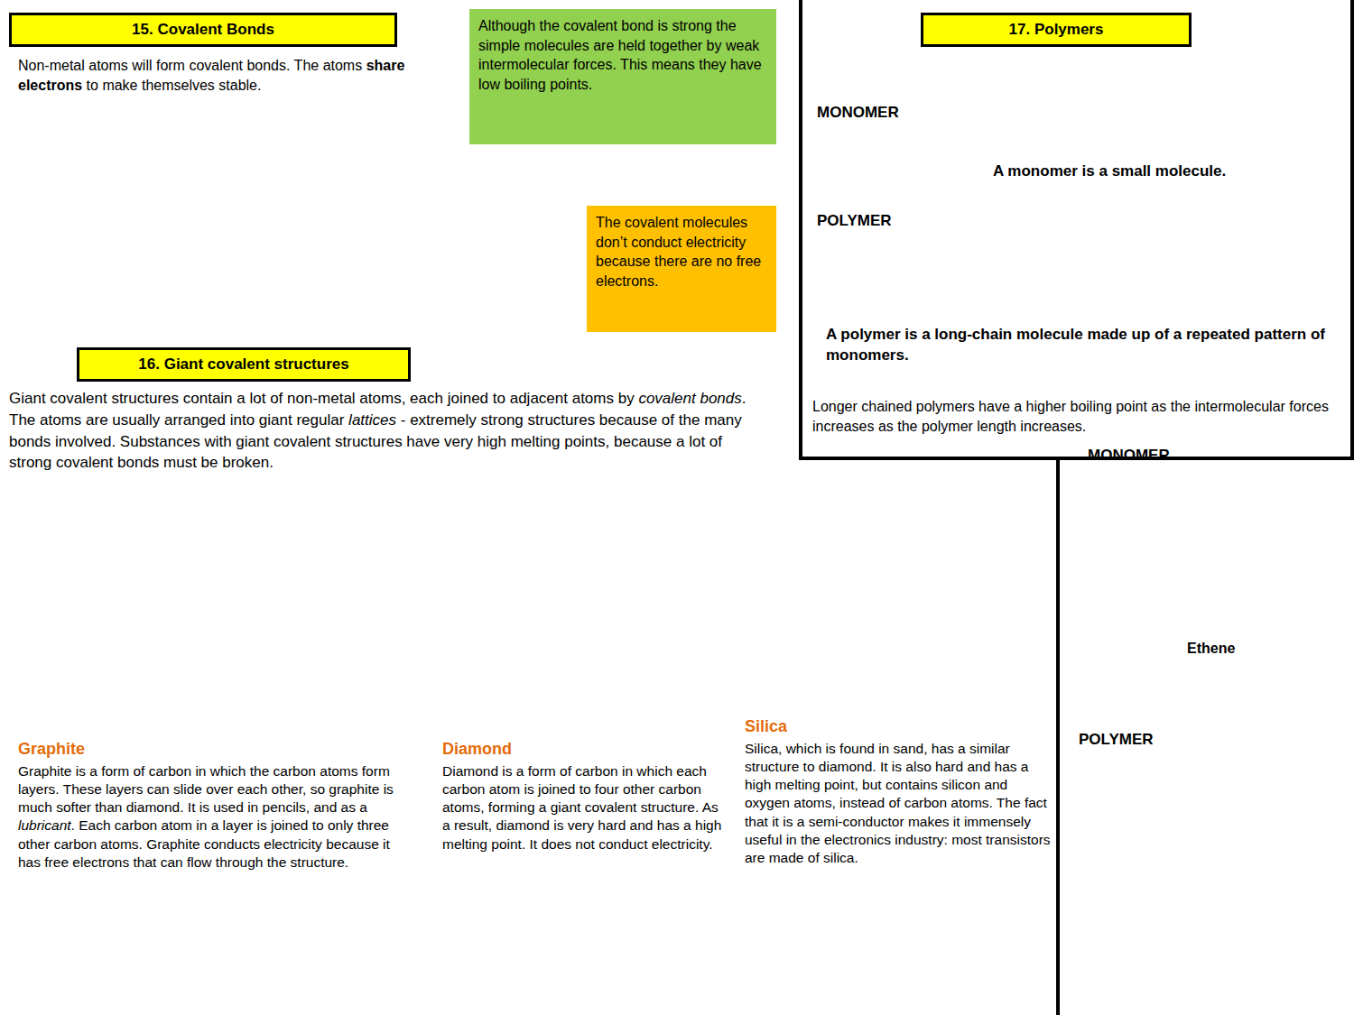15. Covalent Bonds
Non-metal atoms will form covalent bonds. The atoms share electrons to make themselves stable.
Although the covalent bond is strong the simple molecules are held together by weak intermolecular forces. This means they have low boiling points.
The covalent molecules don’t conduct electricity because there are no free electrons.
16. Giant covalent structures
Giant covalent structures contain a lot of non-metal atoms, each joined to adjacent atoms by covalent bonds. The atoms are usually arranged into giant regular lattices - extremely strong structures because of the many bonds involved. Substances with giant covalent structures have very high melting points, because a lot of strong covalent bonds must be broken.
Graphite
Graphite is a form of carbon in which the carbon atoms form layers. These layers can slide over each other, so graphite is much softer than diamond. It is used in pencils, and as a lubricant. Each carbon atom in a layer is joined to only three other carbon atoms. Graphite conducts electricity because it has free electrons that can flow through the structure.
Diamond
Diamond is a form of carbon in which each carbon atom is joined to four other carbon atoms, forming a giant covalent structure. As a result, diamond is very hard and has a high melting point. It does not conduct electricity.
Silica
Silica, which is found in sand, has a similar structure to diamond. It is also hard and has a high melting point, but contains silicon and oxygen atoms, instead of carbon atoms. The fact that it is a semi-conductor makes it immensely useful in the electronics industry: most transistors are made of silica.
17. Polymers
MONOMER
A monomer is a small molecule.
POLYMER
A polymer is a long-chain molecule made up of a repeated pattern of monomers.
Longer chained polymers have a higher boiling point as the intermolecular forces increases as the polymer length increases.
MONOMER
Ethene
POLYMER